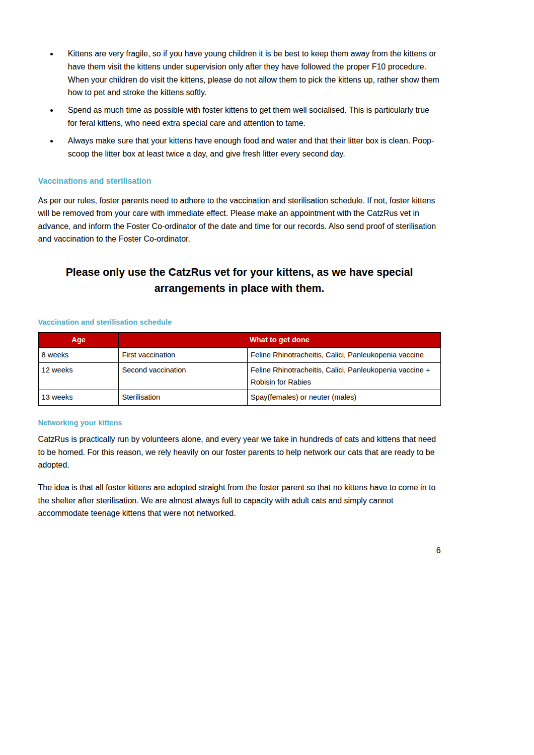Kittens are very fragile, so if you have young children it is be best to keep them away from the kittens or have them visit the kittens under supervision only after they have followed the proper F10 procedure. When your children do visit the kittens, please do not allow them to pick the kittens up, rather show them how to pet and stroke the kittens softly.
Spend as much time as possible with foster kittens to get them well socialised. This is particularly true for feral kittens, who need extra special care and attention to tame.
Always make sure that your kittens have enough food and water and that their litter box is clean. Poop-scoop the litter box at least twice a day, and give fresh litter every second day.
Vaccinations and sterilisation
As per our rules, foster parents need to adhere to the vaccination and sterilisation schedule. If not, foster kittens will be removed from your care with immediate effect. Please make an appointment with the CatzRus vet in advance, and inform the Foster Co-ordinator of the date and time for our records. Also send proof of sterilisation and vaccination to the Foster Co-ordinator.
Please only use the CatzRus vet for your kittens, as we have special arrangements in place with them.
Vaccination and sterilisation schedule
| Age | What to get done |
| --- | --- |
| 8 weeks | First vaccination | Feline Rhinotracheitis, Calici, Panleukopenia vaccine |
| 12 weeks | Second vaccination | Feline Rhinotracheitis, Calici, Panleukopenia vaccine + Robisin for Rabies |
| 13 weeks | Sterilisation | Spay(females) or neuter (males) |
Networking your kittens
CatzRus is practically run by volunteers alone, and every year we take in hundreds of cats and kittens that need to be homed. For this reason, we rely heavily on our foster parents to help network our cats that are ready to be adopted.
The idea is that all foster kittens are adopted straight from the foster parent so that no kittens have to come in to the shelter after sterilisation. We are almost always full to capacity with adult cats and simply cannot accommodate teenage kittens that were not networked.
6